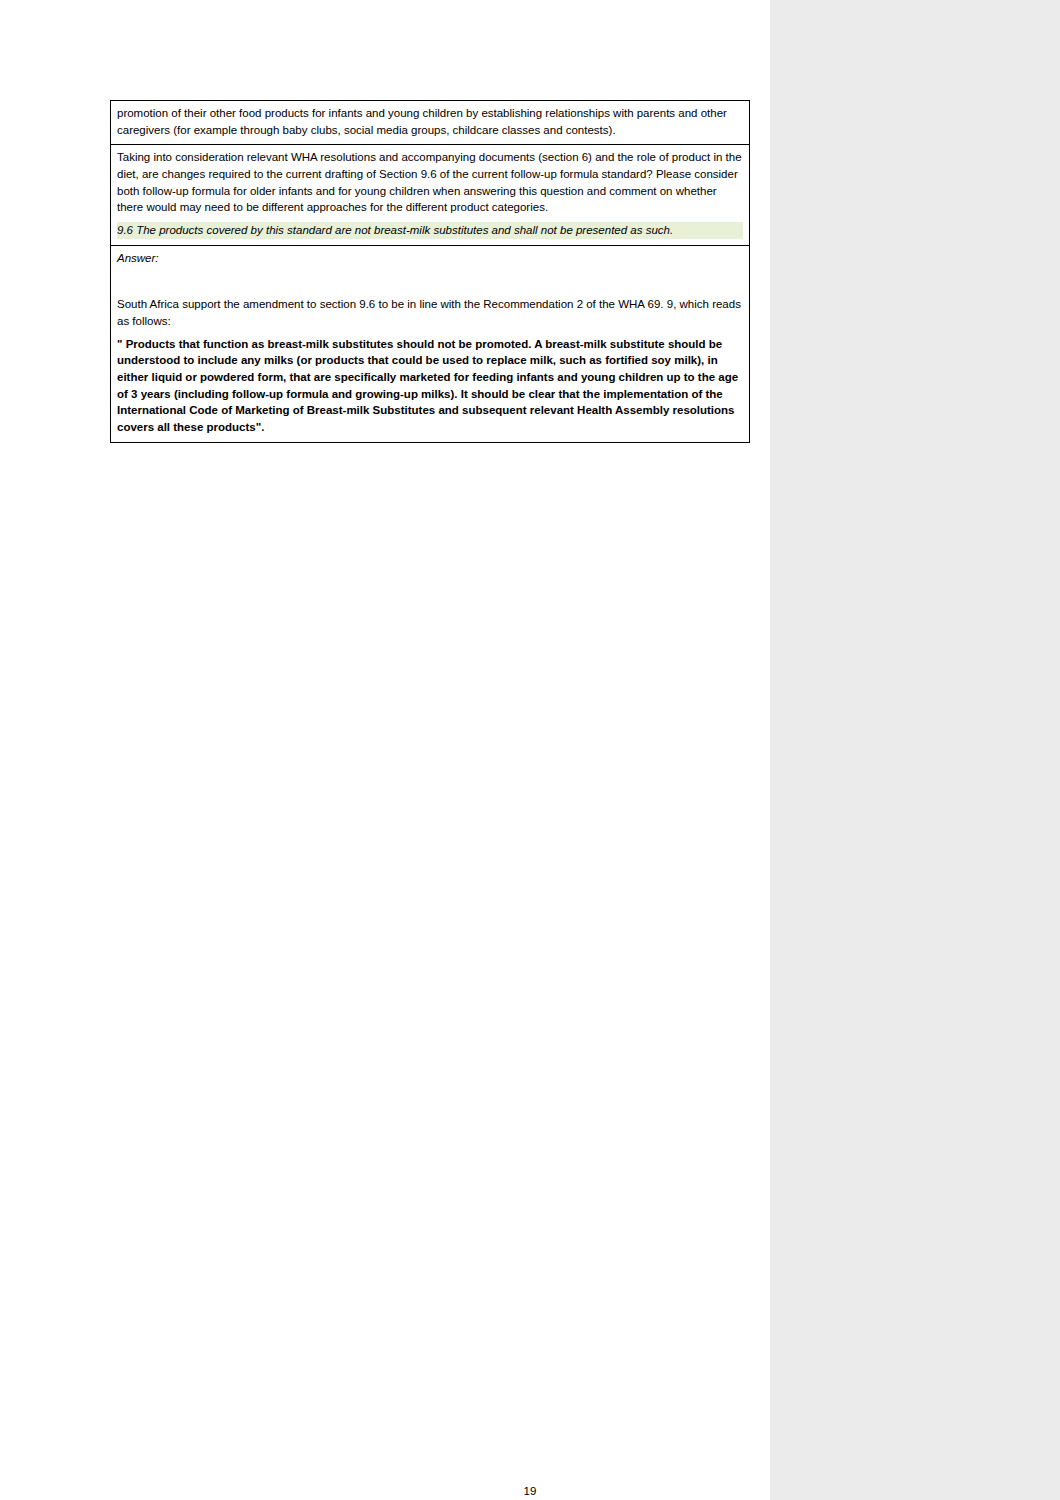| promotion of their other food products for infants and young children by establishing relationships with parents and other caregivers (for example through baby clubs, social media groups, childcare classes and contests). |
| Taking into consideration relevant WHA resolutions and accompanying documents (section 6) and the role of product in the diet, are changes required to the current drafting of Section 9.6 of the current follow-up formula standard? Please consider both follow-up formula for older infants and for young children when answering this question and comment on whether there would may need to be different approaches for the different product categories. 9.6 The products covered by this standard are not breast-milk substitutes and shall not be presented as such. |
| Answer: South Africa support the amendment to section 9.6 to be in line with the Recommendation 2 of the WHA 69. 9, which reads as follows: " Products that function as breast-milk substitutes should not be promoted. A breast-milk substitute should be understood to include any milks (or products that could be used to replace milk, such as fortified soy milk), in either liquid or powdered form, that are specifically marketed for feeding infants and young children up to the age of 3 years (including follow-up formula and growing-up milks). It should be clear that the implementation of the International Code of Marketing of Breast-milk Substitutes and subsequent relevant Health Assembly resolutions covers all these products". |
19